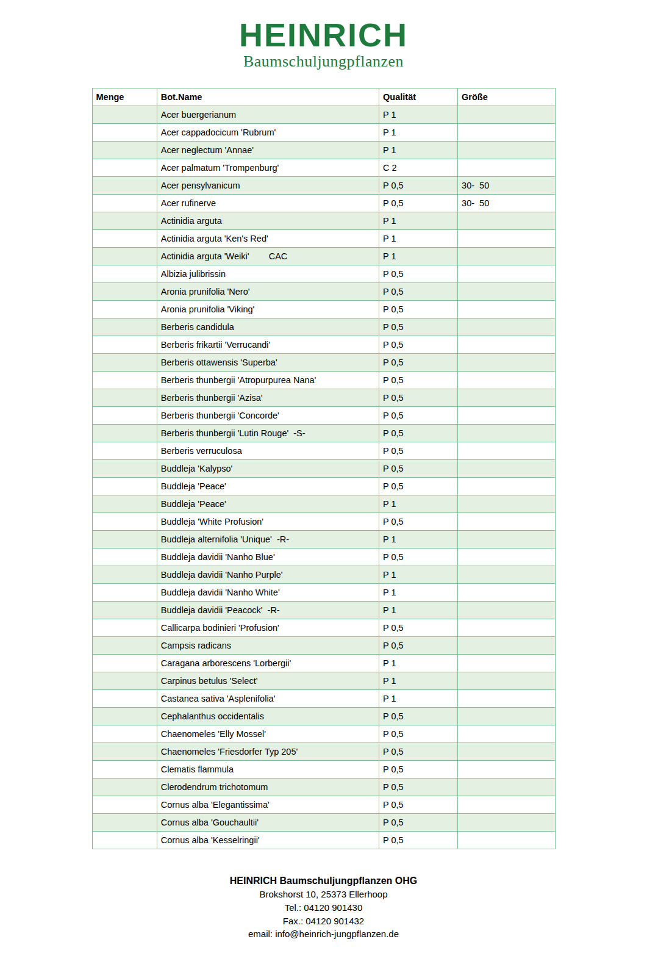HEINRICH
Baumschuljungpflanzen
| Menge | Bot.Name | Qualität | Größe |
| --- | --- | --- | --- |
| | Acer buergerianum | P 1 | |
| | Acer cappadocicum 'Rubrum' | P 1 | |
| | Acer neglectum 'Annae' | P 1 | |
| | Acer palmatum 'Trompenburg' | C 2 | |
| | Acer pensylvanicum | P 0,5 | 30- 50 |
| | Acer rufinerve | P 0,5 | 30- 50 |
| | Actinidia arguta | P 1 | |
| | Actinidia arguta 'Ken's Red' | P 1 | |
| | Actinidia arguta 'Weiki' CAC | P 1 | |
| | Albizia julibrissin | P 0,5 | |
| | Aronia prunifolia 'Nero' | P 0,5 | |
| | Aronia prunifolia 'Viking' | P 0,5 | |
| | Berberis candidula | P 0,5 | |
| | Berberis frikartii 'Verrucandi' | P 0,5 | |
| | Berberis ottawensis 'Superba' | P 0,5 | |
| | Berberis thunbergii 'Atropurpurea Nana' | P 0,5 | |
| | Berberis thunbergii 'Azisa' | P 0,5 | |
| | Berberis thunbergii 'Concorde' | P 0,5 | |
| | Berberis thunbergii 'Lutin Rouge' -S- | P 0,5 | |
| | Berberis verruculosa | P 0,5 | |
| | Buddleja 'Kalypso' | P 0,5 | |
| | Buddleja 'Peace' | P 0,5 | |
| | Buddleja 'Peace' | P 1 | |
| | Buddleja 'White Profusion' | P 0,5 | |
| | Buddleja alternifolia 'Unique' -R- | P 1 | |
| | Buddleja davidii 'Nanho Blue' | P 0,5 | |
| | Buddleja davidii 'Nanho Purple' | P 1 | |
| | Buddleja davidii 'Nanho White' | P 1 | |
| | Buddleja davidii 'Peacock' -R- | P 1 | |
| | Callicarpa bodinieri 'Profusion' | P 0,5 | |
| | Campsis radicans | P 0,5 | |
| | Caragana arborescens 'Lorbergii' | P 1 | |
| | Carpinus betulus 'Select' | P 1 | |
| | Castanea sativa 'Asplenifolia' | P 1 | |
| | Cephalanthus occidentalis | P 0,5 | |
| | Chaenomeles 'Elly Mossel' | P 0,5 | |
| | Chaenomeles 'Friesdorfer Typ 205' | P 0,5 | |
| | Clematis flammula | P 0,5 | |
| | Clerodendrum trichotomum | P 0,5 | |
| | Cornus alba 'Elegantissima' | P 0,5 | |
| | Cornus alba 'Gouchaultii' | P 0,5 | |
| | Cornus alba 'Kesselringii' | P 0,5 | |
HEINRICH Baumschuljungpflanzen OHG
Brokshorst 10, 25373 Ellerhoop
Tel.: 04120 901430
Fax.: 04120 901432
email: info@heinrich-jungpflanzen.de